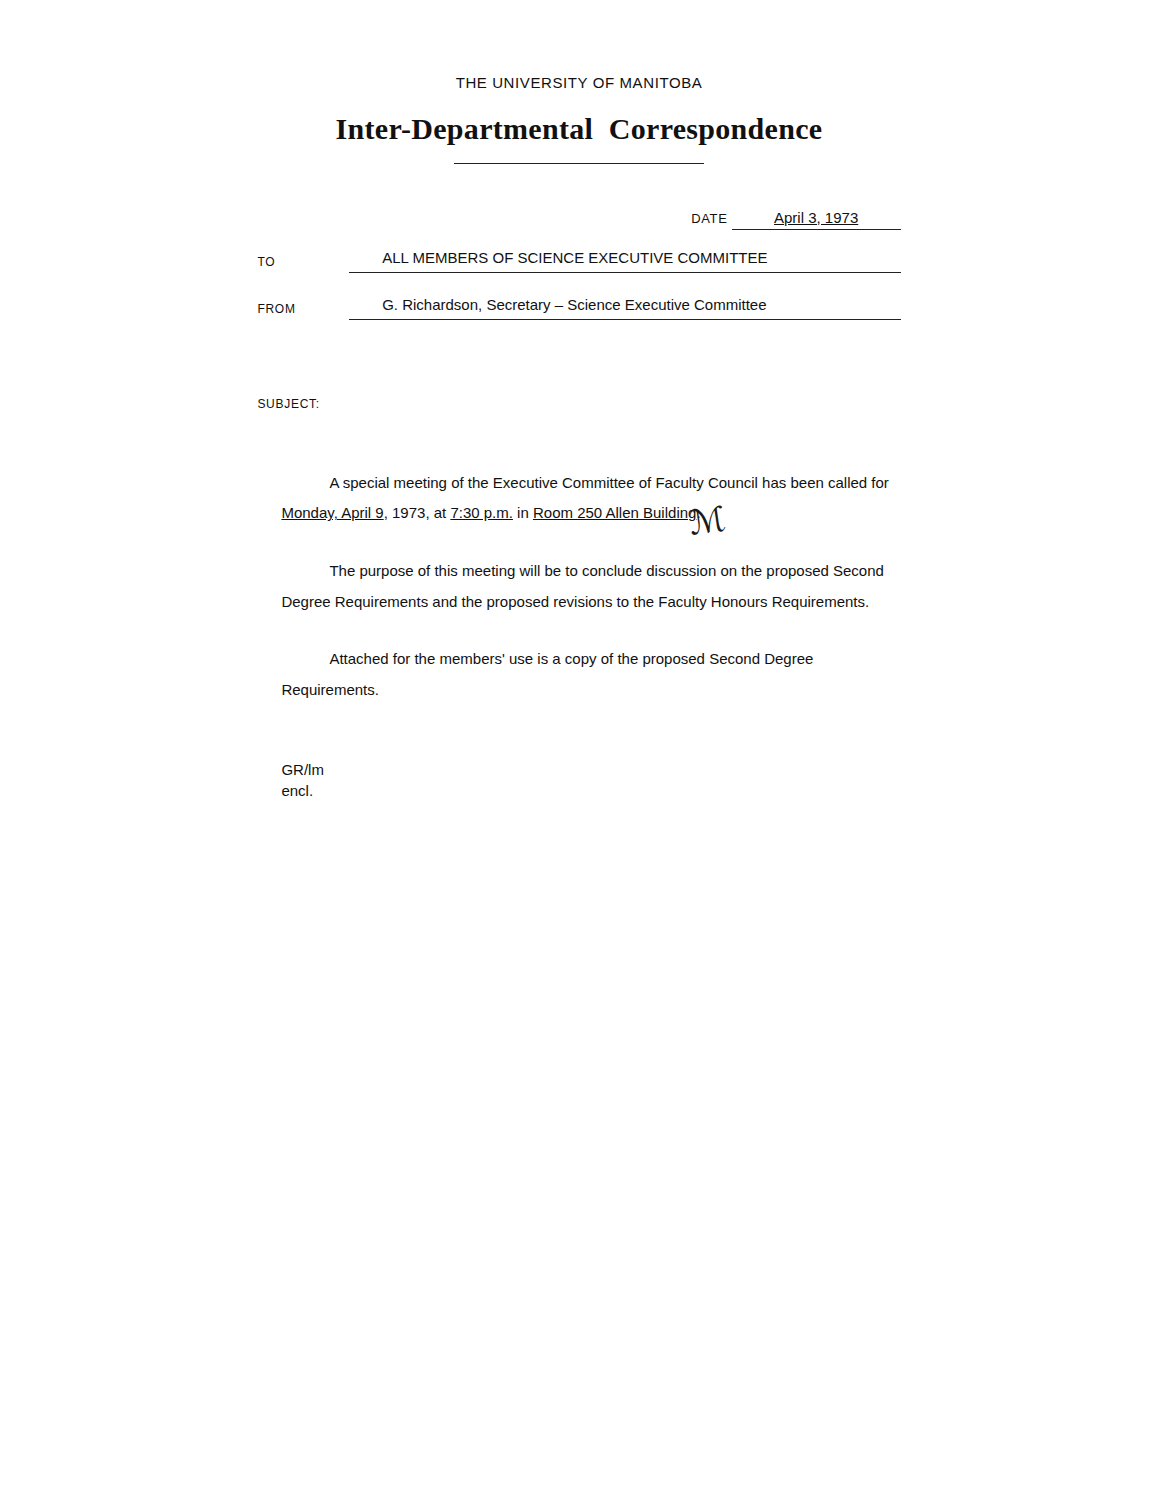THE UNIVERSITY OF MANITOBA
Inter-Departmental Correspondence
DATE April 3, 1973
TO
ALL MEMBERS OF SCIENCE EXECUTIVE COMMITTEE
FROM
G. Richardson, Secretary – Science Executive Committee
SUBJECT:
ℳ
A special meeting of the Executive Committee of Faculty Council has been called for Monday, April 9, 1973, at 7:30 p.m. in Room 250 Allen Building.
The purpose of this meeting will be to conclude discussion on the proposed Second Degree Requirements and the proposed revisions to the Faculty Honours Requirements.
Attached for the members' use is a copy of the proposed Second Degree Requirements.
GR/lm
encl.